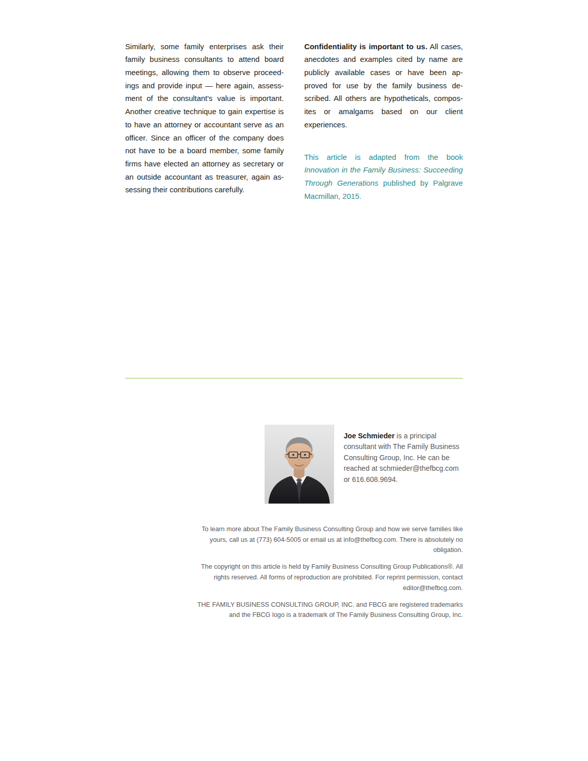Similarly, some family enterprises ask their family business consultants to attend board meetings, allowing them to observe proceedings and provide input — here again, assessment of the consultant's value is important. Another creative technique to gain expertise is to have an attorney or accountant serve as an officer. Since an officer of the company does not have to be a board member, some family firms have elected an attorney as secretary or an outside accountant as treasurer, again assessing their contributions carefully.
Confidentiality is important to us. All cases, anecdotes and examples cited by name are publicly available cases or have been approved for use by the family business described. All others are hypotheticals, composites or amalgams based on our client experiences.
This article is adapted from the book Innovation in the Family Business: Succeeding Through Generations published by Palgrave Macmillan, 2015.
Joe Schmieder is a principal consultant with The Family Business Consulting Group, Inc. He can be reached at schmieder@thefbcg.com or 616.608.9694.
To learn more about The Family Business Consulting Group and how we serve families like yours, call us at (773) 604-5005 or email us at info@thefbcg.com. There is absolutely no obligation.
The copyright on this article is held by Family Business Consulting Group Publications®. All rights reserved. All forms of reproduction are prohibited. For reprint permission, contact editor@thefbcg.com.
THE FAMILY BUSINESS CONSULTING GROUP, INC. and FBCG are registered trademarks and the FBCG logo is a trademark of The Family Business Consulting Group, Inc.